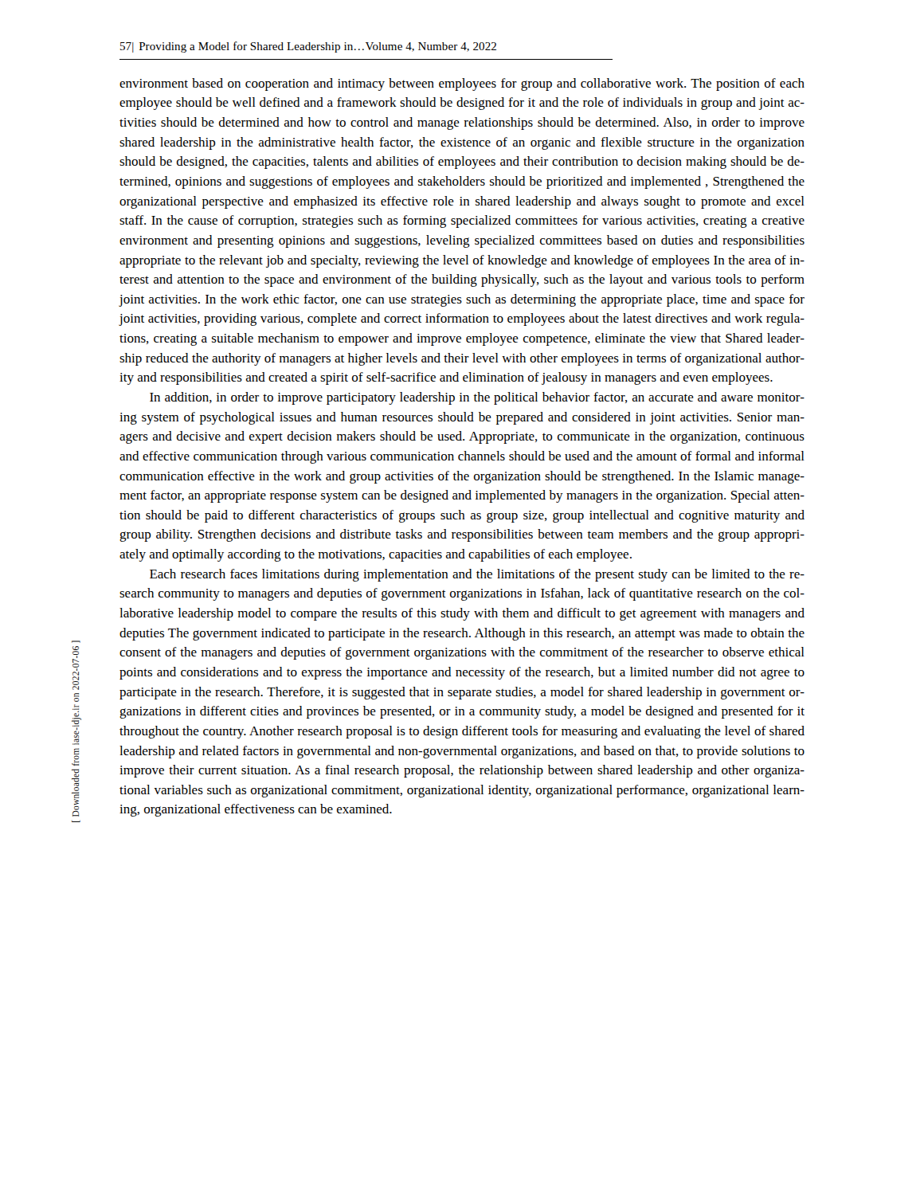57| Providing a Model for Shared Leadership in…Volume 4, Number 4, 2022
environment based on cooperation and intimacy between employees for group and collaborative work. The position of each employee should be well defined and a framework should be designed for it and the role of individuals in group and joint activities should be determined and how to control and manage relationships should be determined. Also, in order to improve shared leadership in the administrative health factor, the existence of an organic and flexible structure in the organization should be designed, the capacities, talents and abilities of employees and their contribution to decision making should be determined, opinions and suggestions of employees and stakeholders should be prioritized and implemented , Strengthened the organizational perspective and emphasized its effective role in shared leadership and always sought to promote and excel staff. In the cause of corruption, strategies such as forming specialized committees for various activities, creating a creative environment and presenting opinions and suggestions, leveling specialized committees based on duties and responsibilities appropriate to the relevant job and specialty, reviewing the level of knowledge and knowledge of employees In the area of interest and attention to the space and environment of the building physically, such as the layout and various tools to perform joint activities. In the work ethic factor, one can use strategies such as determining the appropriate place, time and space for joint activities, providing various, complete and correct information to employees about the latest directives and work regulations, creating a suitable mechanism to empower and improve employee competence, eliminate the view that Shared leadership reduced the authority of managers at higher levels and their level with other employees in terms of organizational authority and responsibilities and created a spirit of self-sacrifice and elimination of jealousy in managers and even employees.
In addition, in order to improve participatory leadership in the political behavior factor, an accurate and aware monitoring system of psychological issues and human resources should be prepared and considered in joint activities. Senior managers and decisive and expert decision makers should be used. Appropriate, to communicate in the organization, continuous and effective communication through various communication channels should be used and the amount of formal and informal communication effective in the work and group activities of the organization should be strengthened. In the Islamic management factor, an appropriate response system can be designed and implemented by managers in the organization. Special attention should be paid to different characteristics of groups such as group size, group intellectual and cognitive maturity and group ability. Strengthen decisions and distribute tasks and responsibilities between team members and the group appropriately and optimally according to the motivations, capacities and capabilities of each employee.
Each research faces limitations during implementation and the limitations of the present study can be limited to the research community to managers and deputies of government organizations in Isfahan, lack of quantitative research on the collaborative leadership model to compare the results of this study with them and difficult to get agreement with managers and deputies The government indicated to participate in the research. Although in this research, an attempt was made to obtain the consent of the managers and deputies of government organizations with the commitment of the researcher to observe ethical points and considerations and to express the importance and necessity of the research, but a limited number did not agree to participate in the research. Therefore, it is suggested that in separate studies, a model for shared leadership in government organizations in different cities and provinces be presented, or in a community study, a model be designed and presented for it throughout the country. Another research proposal is to design different tools for measuring and evaluating the level of shared leadership and related factors in governmental and non-governmental organizations, and based on that, to provide solutions to improve their current situation. As a final research proposal, the relationship between shared leadership and other organizational variables such as organizational commitment, organizational identity, organizational performance, organizational learning, organizational effectiveness can be examined.
[ Downloaded from iase-idje.ir on 2022-07-06 ]